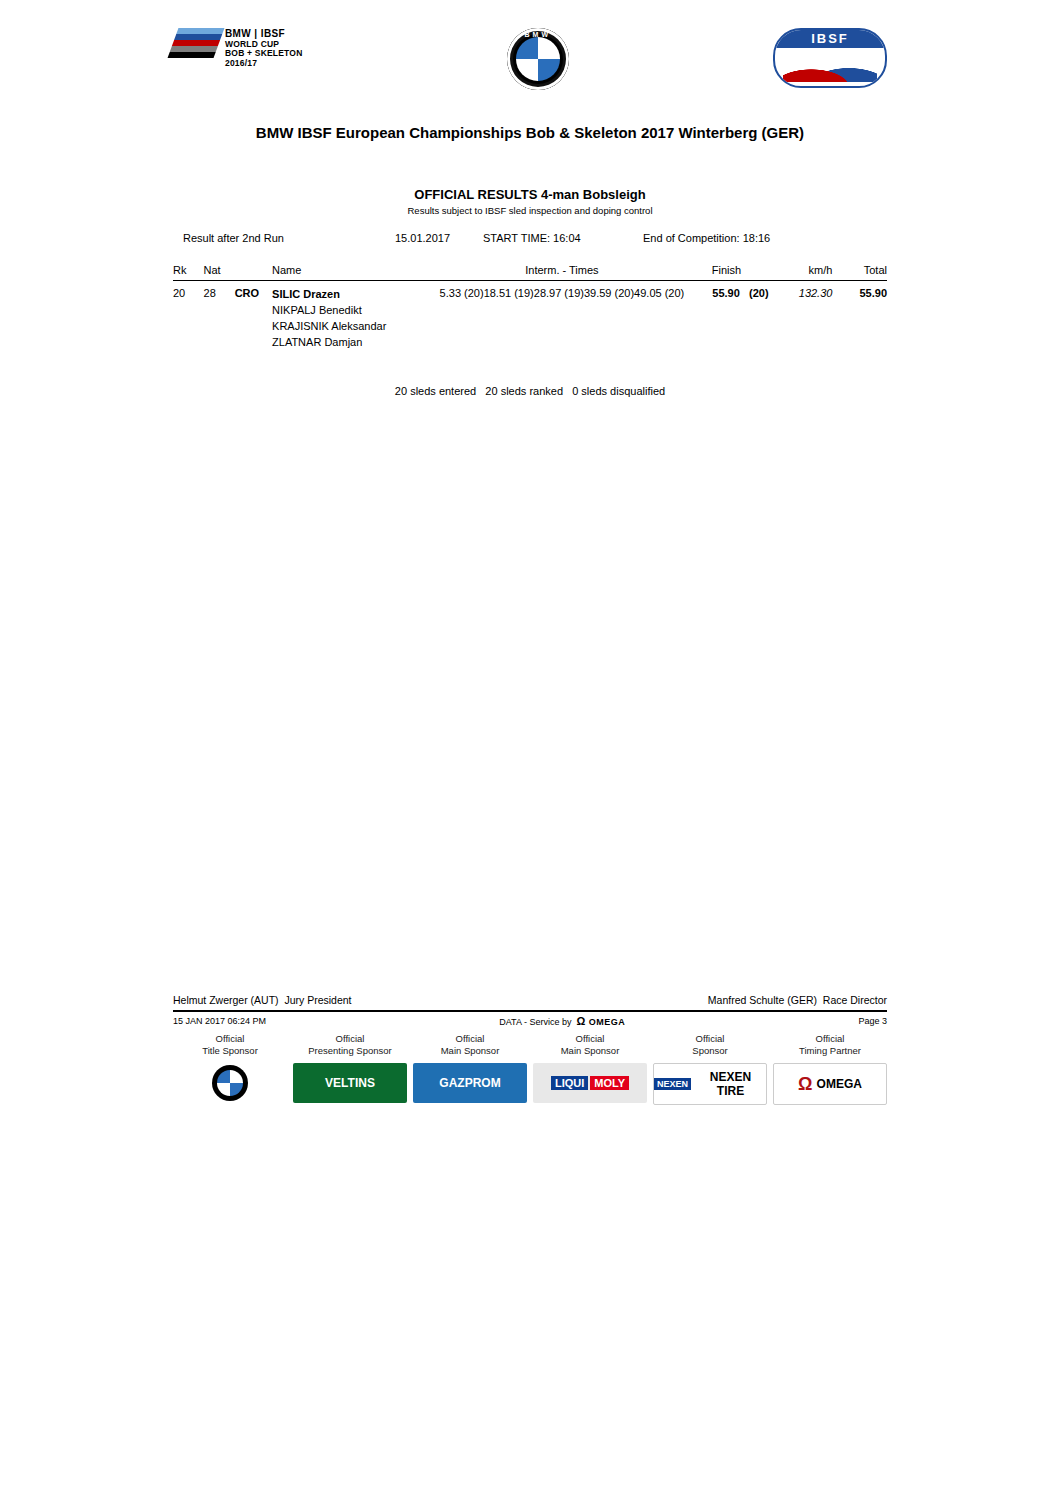BMW | IBSF
WORLD CUP
BOB + SKELETON
2016/17
IBSF
BMW IBSF European Championships Bob & Skeleton 2017 Winterberg (GER)
OFFICIAL RESULTS 4-man Bobsleigh
Results subject to IBSF sled inspection and doping control
Result after 2nd Run 15.01.2017 START TIME: 16:04 End of Competition: 18:16
| Rk | Nat | | Name | Interm. - Times | Finish | km/h | Total |
| --- | --- | --- | --- | --- | --- | --- | --- |
| 20 | 28 | CRO | SILIC Drazen NIKPALJ Benedikt KRAJISNIK Aleksandar ZLATNAR Damjan | 5.33 (20) | 18.51 (19) | 28.97 (19) | 39.59 (20) | 49.05 (20) | 55.90 (20) | 132.30 | 55.90 |
20 sleds entered 20 sleds ranked 0 sleds disqualified
Helmut Zwerger (AUT) Jury President
Manfred Schulte (GER) Race Director
15 JAN 2017 06:24 PM
DATA - Service by Ω OMEGA
Page 3
Official
Title Sponsor
Official
Presenting Sponsor
VELTINS
Official
Main Sponsor
GAZPROM
Official
Main Sponsor
LIQUI MOLY
Official
Sponsor
NEXENNEXEN TIRE
Official
Timing Partner
ΩOMEGA